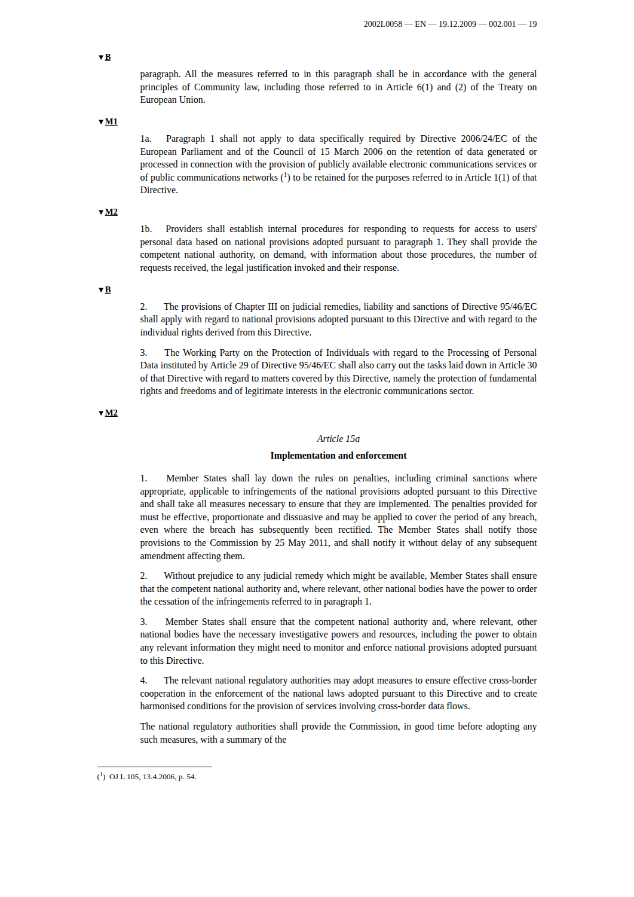2002L0058 — EN — 19.12.2009 — 002.001 — 19
▼B
paragraph. All the measures referred to in this paragraph shall be in accordance with the general principles of Community law, including those referred to in Article 6(1) and (2) of the Treaty on European Union.
▼M1
1a. Paragraph 1 shall not apply to data specifically required by Directive 2006/24/EC of the European Parliament and of the Council of 15 March 2006 on the retention of data generated or processed in connection with the provision of publicly available electronic communications services or of public communications networks (1) to be retained for the purposes referred to in Article 1(1) of that Directive.
▼M2
1b. Providers shall establish internal procedures for responding to requests for access to users' personal data based on national provisions adopted pursuant to paragraph 1. They shall provide the competent national authority, on demand, with information about those procedures, the number of requests received, the legal justification invoked and their response.
▼B
2. The provisions of Chapter III on judicial remedies, liability and sanctions of Directive 95/46/EC shall apply with regard to national provisions adopted pursuant to this Directive and with regard to the individual rights derived from this Directive.
3. The Working Party on the Protection of Individuals with regard to the Processing of Personal Data instituted by Article 29 of Directive 95/46/EC shall also carry out the tasks laid down in Article 30 of that Directive with regard to matters covered by this Directive, namely the protection of fundamental rights and freedoms and of legitimate interests in the electronic communications sector.
▼M2
Article 15a
Implementation and enforcement
1. Member States shall lay down the rules on penalties, including criminal sanctions where appropriate, applicable to infringements of the national provisions adopted pursuant to this Directive and shall take all measures necessary to ensure that they are implemented. The penalties provided for must be effective, proportionate and dissuasive and may be applied to cover the period of any breach, even where the breach has subsequently been rectified. The Member States shall notify those provisions to the Commission by 25 May 2011, and shall notify it without delay of any subsequent amendment affecting them.
2. Without prejudice to any judicial remedy which might be available, Member States shall ensure that the competent national authority and, where relevant, other national bodies have the power to order the cessation of the infringements referred to in paragraph 1.
3. Member States shall ensure that the competent national authority and, where relevant, other national bodies have the necessary investigative powers and resources, including the power to obtain any relevant information they might need to monitor and enforce national provisions adopted pursuant to this Directive.
4. The relevant national regulatory authorities may adopt measures to ensure effective cross-border cooperation in the enforcement of the national laws adopted pursuant to this Directive and to create harmonised conditions for the provision of services involving cross-border data flows.
The national regulatory authorities shall provide the Commission, in good time before adopting any such measures, with a summary of the
(1) OJ L 105, 13.4.2006, p. 54.